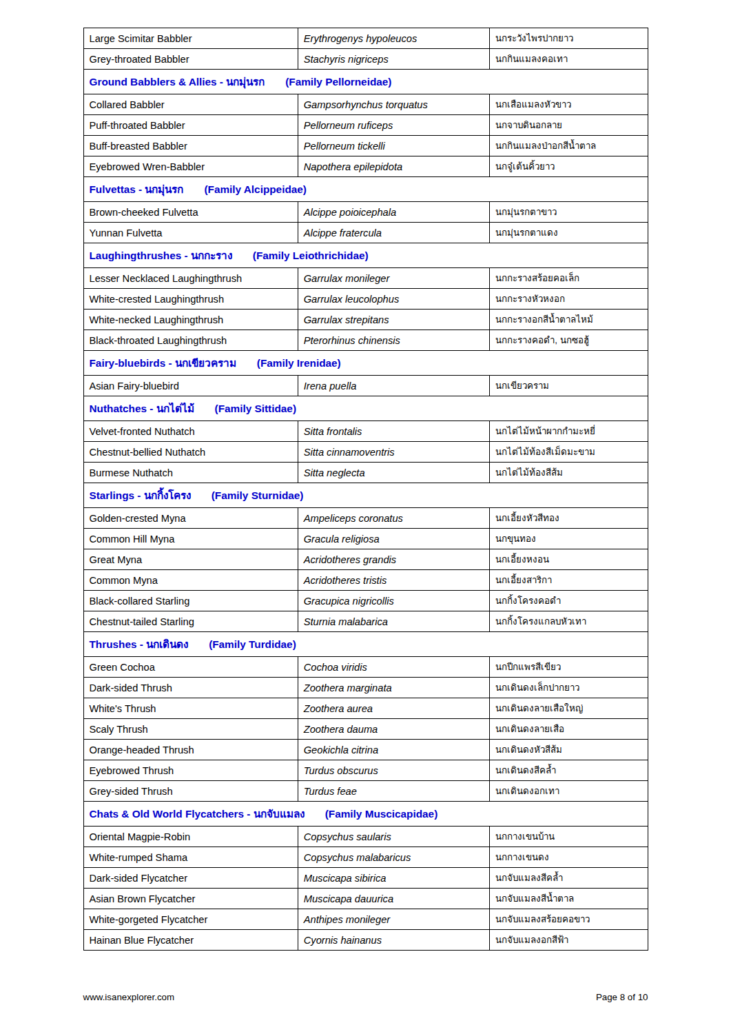| Large Scimitar Babbler | Erythrogenys hypoleucos | นกระวังไพรปากยาว |
| Grey-throated Babbler | Stachyris nigriceps | นกกินแมลงคอเทา |
| Ground Babblers & Allies - นกมุ่นรก (Family Pellorneidae) |
| Collared Babbler | Gampsorhynchus torquatus | นกเสือแมลงหัวขาว |
| Puff-throated Babbler | Pellorneum ruficeps | นกจาบดินอกลาย |
| Buff-breasted Babbler | Pellorneum tickelli | นกกินแมลงป่าอกสีน้ำตาล |
| Eyebrowed Wren-Babbler | Napothera epilepidota | นกจู๋เต้นคิ้วยาว |
| Fulvettas - นกมุ่นรก (Family Alcippeidae) |
| Brown-cheeked Fulvetta | Alcippe poioicephala | นกมุ่นรกตาขาว |
| Yunnan Fulvetta | Alcippe fratercula | นกมุ่นรกตาแดง |
| Laughingthrushes - นกกะราง (Family Leiothrichidae) |
| Lesser Necklaced Laughingthrush | Garrulax monileger | นกกะรางสร้อยคอเล็ก |
| White-crested Laughingthrush | Garrulax leucolophus | นกกะรางหัวหงอก |
| White-necked Laughingthrush | Garrulax strepitans | นกกะรางอกสีน้ำตาลไหม้ |
| Black-throated Laughingthrush | Pterorhinus chinensis | นกกะรางคอดำ, นกซอฮู้ |
| Fairy-bluebirds - นกเขียวคราม (Family Irenidae) |
| Asian Fairy-bluebird | Irena puella | นกเขียวคราม |
| Nuthatches - นกไต่ไม้ (Family Sittidae) |
| Velvet-fronted Nuthatch | Sitta frontalis | นกไต่ไม้หน้าผากกำมะหยี่ |
| Chestnut-bellied Nuthatch | Sitta cinnamoventris | นกไต่ไม้ท้องสีเม็ดมะขาม |
| Burmese Nuthatch | Sitta neglecta | นกไต่ไม้ท้องสีส้ม |
| Starlings - นกกิ้งโครง (Family Sturnidae) |
| Golden-crested Myna | Ampeliceps coronatus | นกเอี้ยงหัวสีทอง |
| Common Hill Myna | Gracula religiosa | นกขุนทอง |
| Great Myna | Acridotheres grandis | นกเอี้ยงหงอน |
| Common Myna | Acridotheres tristis | นกเอี้ยงสาริกา |
| Black-collared Starling | Gracupica nigricollis | นกกิ้งโครงคอดำ |
| Chestnut-tailed Starling | Sturnia malabarica | นกกิ้งโครงแกลบหัวเทา |
| Thrushes - นกเดินดง (Family Turdidae) |
| Green Cochoa | Cochoa viridis | นกปีกแพรสีเขียว |
| Dark-sided Thrush | Zoothera marginata | นกเดินดงเล็กปากยาว |
| White's Thrush | Zoothera aurea | นกเดินดงลายเสือใหญ่ |
| Scaly Thrush | Zoothera dauma | นกเดินดงลายเสือ |
| Orange-headed Thrush | Geokichla citrina | นกเดินดงหัวสีส้ม |
| Eyebrowed Thrush | Turdus obscurus | นกเดินดงสีคล้ำ |
| Grey-sided Thrush | Turdus feae | นกเดินดงอกเทา |
| Chats & Old World Flycatchers - นกจับแมลง (Family Muscicapidae) |
| Oriental Magpie-Robin | Copsychus saularis | นกกางเขนบ้าน |
| White-rumped Shama | Copsychus malabaricus | นกกางเขนดง |
| Dark-sided Flycatcher | Muscicapa sibirica | นกจับแมลงสีคล้ำ |
| Asian Brown Flycatcher | Muscicapa dauurica | นกจับแมลงสีน้ำตาล |
| White-gorgeted Flycatcher | Anthipes monileger | นกจับแมลงสร้อยคอขาว |
| Hainan Blue Flycatcher | Cyornis hainanus | นกจับแมลงอกสีฟ้า |
www.isanexplorer.com Page 8 of 10